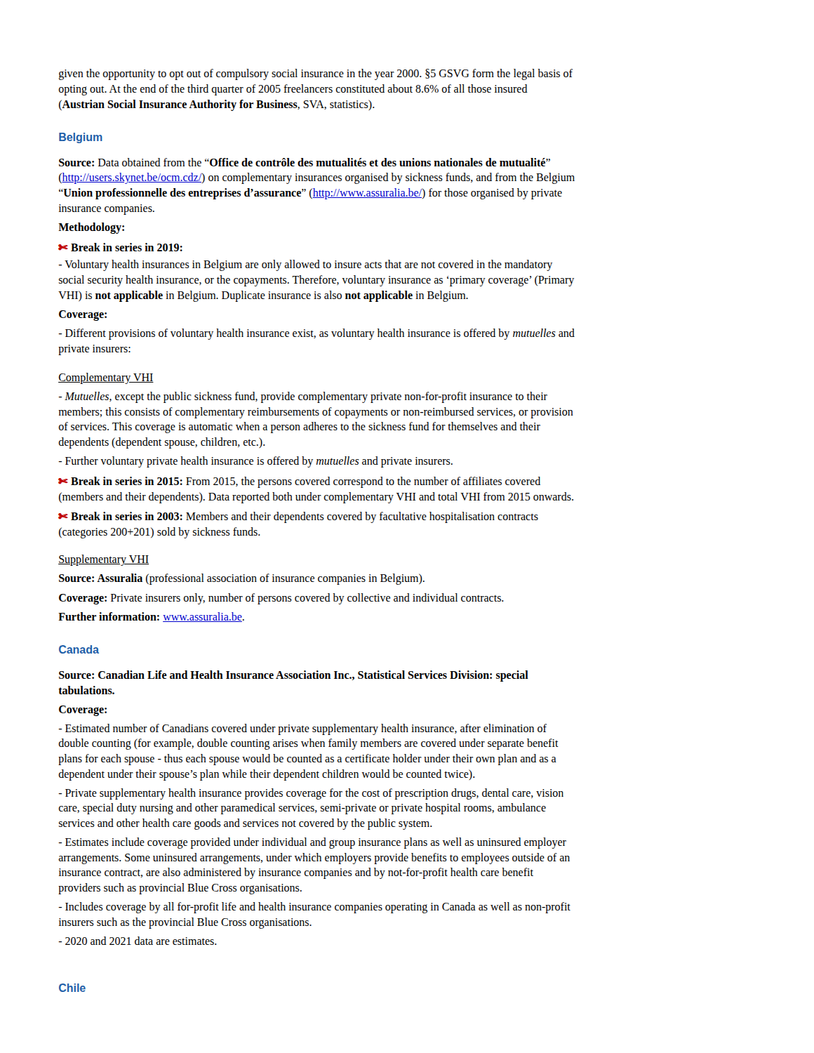given the opportunity to opt out of compulsory social insurance in the year 2000. §5 GSVG form the legal basis of opting out. At the end of the third quarter of 2005 freelancers constituted about 8.6% of all those insured (Austrian Social Insurance Authority for Business, SVA, statistics).
Belgium
Source: Data obtained from the “Office de contrôle des mutualités et des unions nationales de mutualité” (http://users.skynet.be/ocm.cdz/) on complementary insurances organised by sickness funds, and from the Belgium “Union professionnelle des entreprises d’assurance” (http://www.assuralia.be/) for those organised by private insurance companies.
Methodology:
✄Break in series in 2019:
- Voluntary health insurances in Belgium are only allowed to insure acts that are not covered in the mandatory social security health insurance, or the copayments. Therefore, voluntary insurance as ‘primary coverage’ (Primary VHI) is not applicable in Belgium. Duplicate insurance is also not applicable in Belgium.
Coverage:
- Different provisions of voluntary health insurance exist, as voluntary health insurance is offered by mutuelles and private insurers:
Complementary VHI
- Mutuelles, except the public sickness fund, provide complementary private non-for-profit insurance to their members; this consists of complementary reimbursements of copayments or non-reimbursed services, or provision of services. This coverage is automatic when a person adheres to the sickness fund for themselves and their dependents (dependent spouse, children, etc.).
- Further voluntary private health insurance is offered by mutuelles and private insurers.
✄Break in series in 2015: From 2015, the persons covered correspond to the number of affiliates covered (members and their dependents). Data reported both under complementary VHI and total VHI from 2015 onwards.
✄Break in series in 2003: Members and their dependents covered by facultative hospitalisation contracts (categories 200+201) sold by sickness funds.
Supplementary VHI
Source: Assuralia (professional association of insurance companies in Belgium).
Coverage: Private insurers only, number of persons covered by collective and individual contracts.
Further information: www.assuralia.be.
Canada
Source: Canadian Life and Health Insurance Association Inc., Statistical Services Division: special tabulations.
Coverage:
- Estimated number of Canadians covered under private supplementary health insurance, after elimination of double counting (for example, double counting arises when family members are covered under separate benefit plans for each spouse - thus each spouse would be counted as a certificate holder under their own plan and as a dependent under their spouse’s plan while their dependent children would be counted twice).
- Private supplementary health insurance provides coverage for the cost of prescription drugs, dental care, vision care, special duty nursing and other paramedical services, semi-private or private hospital rooms, ambulance services and other health care goods and services not covered by the public system.
- Estimates include coverage provided under individual and group insurance plans as well as uninsured employer arrangements. Some uninsured arrangements, under which employers provide benefits to employees outside of an insurance contract, are also administered by insurance companies and by not-for-profit health care benefit providers such as provincial Blue Cross organisations.
- Includes coverage by all for-profit life and health insurance companies operating in Canada as well as non-profit insurers such as the provincial Blue Cross organisations.
- 2020 and 2021 data are estimates.
Chile